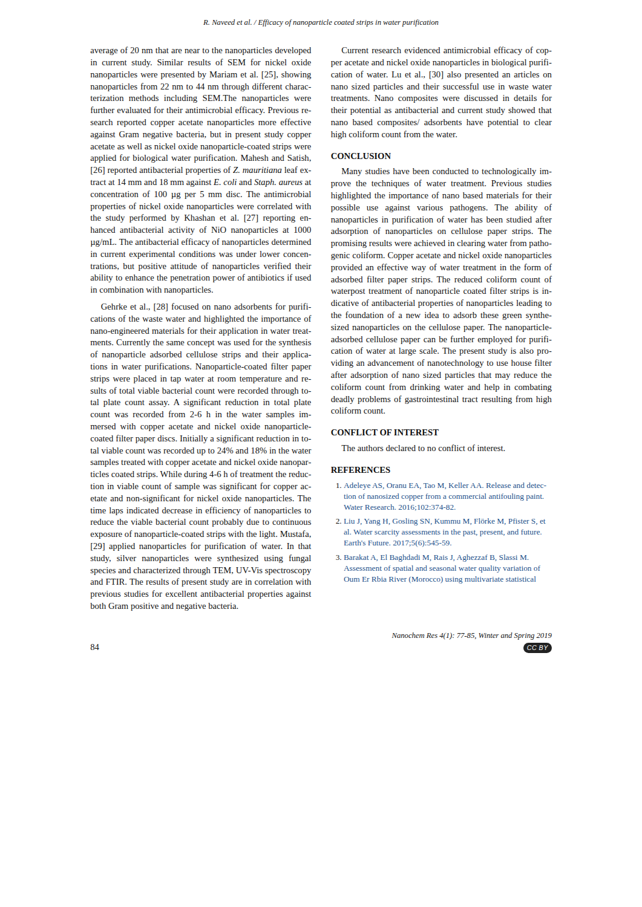R. Naveed et al. / Efficacy of nanoparticle coated strips in water purification
average of 20 nm that are near to the nanoparticles developed in current study. Similar results of SEM for nickel oxide nanoparticles were presented by Mariam et al. [25], showing nanoparticles from 22 nm to 44 nm through different characterization methods including SEM.The nanoparticles were further evaluated for their antimicrobial efficacy. Previous research reported copper acetate nanoparticles more effective against Gram negative bacteria, but in present study copper acetate as well as nickel oxide nanoparticle-coated strips were applied for biological water purification. Mahesh and Satish, [26] reported antibacterial properties of Z. mauritiana leaf extract at 14 mm and 18 mm against E. coli and Staph. aureus at concentration of 100 µg per 5 mm disc. The antimicrobial properties of nickel oxide nanoparticles were correlated with the study performed by Khashan et al. [27] reporting enhanced antibacterial activity of NiO nanoparticles at 1000 µg/mL. The antibacterial efficacy of nanoparticles determined in current experimental conditions was under lower concentrations, but positive attitude of nanoparticles verified their ability to enhance the penetration power of antibiotics if used in combination with nanoparticles.
Gehrke et al., [28] focused on nano adsorbents for purifications of the waste water and highlighted the importance of nano-engineered materials for their application in water treatments. Currently the same concept was used for the synthesis of nanoparticle adsorbed cellulose strips and their applications in water purifications. Nanoparticle-coated filter paper strips were placed in tap water at room temperature and results of total viable bacterial count were recorded through total plate count assay. A significant reduction in total plate count was recorded from 2-6 h in the water samples immersed with copper acetate and nickel oxide nanoparticle-coated filter paper discs. Initially a significant reduction in total viable count was recorded up to 24% and 18% in the water samples treated with copper acetate and nickel oxide nanoparticles coated strips. While during 4-6 h of treatment the reduction in viable count of sample was significant for copper acetate and non-significant for nickel oxide nanoparticles. The time laps indicated decrease in efficiency of nanoparticles to reduce the viable bacterial count probably due to continuous exposure of nanoparticle-coated strips with the light. Mustafa, [29] applied nanoparticles for purification of water. In that study, silver nanoparticles were synthesized using fungal species and characterized through TEM, UV-Vis spectroscopy and FTIR. The results of present study are in correlation with previous studies for excellent antibacterial properties against both Gram positive and negative bacteria.
Current research evidenced antimicrobial efficacy of copper acetate and nickel oxide nanoparticles in biological purification of water. Lu et al., [30] also presented an articles on nano sized particles and their successful use in waste water treatments. Nano composites were discussed in details for their potential as antibacterial and current study showed that nano based composites/ adsorbents have potential to clear high coliform count from the water.
Conclusion
Many studies have been conducted to technologically improve the techniques of water treatment. Previous studies highlighted the importance of nano based materials for their possible use against various pathogens. The ability of nanoparticles in purification of water has been studied after adsorption of nanoparticles on cellulose paper strips. The promising results were achieved in clearing water from pathogenic coliform. Copper acetate and nickel oxide nanoparticles provided an effective way of water treatment in the form of adsorbed filter paper strips. The reduced coliform count of waterpost treatment of nanoparticle coated filter strips is indicative of antibacterial properties of nanoparticles leading to the foundation of a new idea to adsorb these green synthesized nanoparticles on the cellulose paper. The nanoparticle-adsorbed cellulose paper can be further employed for purification of water at large scale. The present study is also providing an advancement of nanotechnology to use house filter after adsorption of nano sized particles that may reduce the coliform count from drinking water and help in combating deadly problems of gastrointestinal tract resulting from high coliform count.
Conflict of Interest
The authors declared to no conflict of interest.
References
Adeleye AS, Oranu EA, Tao M, Keller AA. Release and detection of nanosized copper from a commercial antifouling paint. Water Research. 2016;102:374-82.
Liu J, Yang H, Gosling SN, Kummu M, Flörke M, Pfister S, et al. Water scarcity assessments in the past, present, and future. Earth's Future. 2017;5(6):545-59.
Barakat A, El Baghdadi M, Rais J, Aghezzaf B, Slassi M. Assessment of spatial and seasonal water quality variation of Oum Er Rbia River (Morocco) using multivariate statistical
84
Nanochem Res 4(1): 77-85, Winter and Spring 2019
CC BY